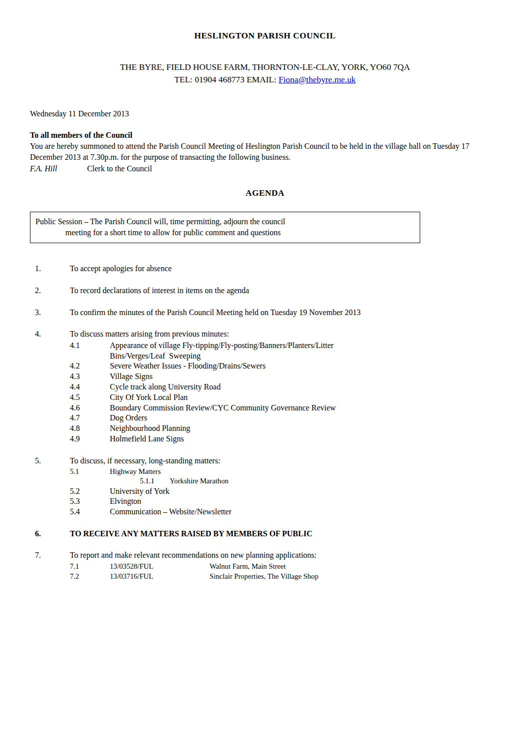HESLINGTON PARISH COUNCIL
THE BYRE, FIELD HOUSE FARM, THORNTON-LE-CLAY, YORK, YO60 7QA
TEL: 01904 468773 EMAIL: Fiona@thebyre.me.uk
Wednesday 11 December 2013
To all members of the Council
You are hereby summoned to attend the Parish Council Meeting of Heslington Parish Council to be held in the village hall on Tuesday 17 December 2013 at 7.30p.m. for the purpose of transacting the following business.
F.A. Hill Clerk to the Council
AGENDA
Public Session – The Parish Council will, time permitting, adjourn the council
meeting for a short time to allow for public comment and questions
1. To accept apologies for absence
2. To record declarations of interest in items on the agenda
3. To confirm the minutes of the Parish Council Meeting held on Tuesday 19 November 2013
4. To discuss matters arising from previous minutes:
4.1 Appearance of village Fly-tipping/Fly-posting/Banners/Planters/Litter
Bins/Verges/Leaf Sweeping
4.2 Severe Weather Issues - Flooding/Drains/Sewers
4.3 Village Signs
4.4 Cycle track along University Road
4.5 City Of York Local Plan
4.6 Boundary Commission Review/CYC Community Governance Review
4.7 Dog Orders
4.8 Neighbourhood Planning
4.9 Holmefield Lane Signs
5. To discuss, if necessary, long-standing matters:
5.1 Highway Matters
5.1.1 Yorkshire Marathon
5.2 University of York
5.3 Elvington
5.4 Communication – Website/Newsletter
6. To receive any matters raised by members of public
7. To report and make relevant recommendations on new planning applications:
7.113/03528/FULWalnut Farm, Main Street
7.213/03716/FULSinclair Properties, The Village Shop